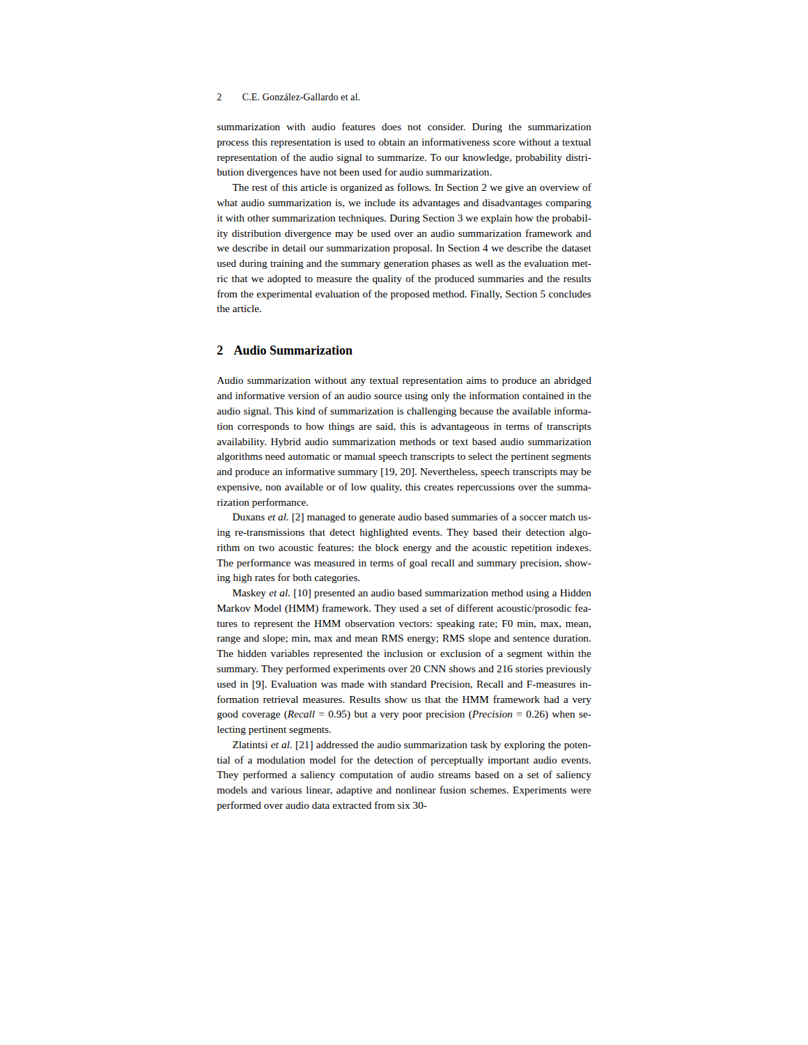2 C.E. González-Gallardo et al.
summarization with audio features does not consider. During the summarization process this representation is used to obtain an informativeness score without a textual representation of the audio signal to summarize. To our knowledge, probability distribution divergences have not been used for audio summarization.
The rest of this article is organized as follows. In Section 2 we give an overview of what audio summarization is, we include its advantages and disadvantages comparing it with other summarization techniques. During Section 3 we explain how the probability distribution divergence may be used over an audio summarization framework and we describe in detail our summarization proposal. In Section 4 we describe the dataset used during training and the summary generation phases as well as the evaluation metric that we adopted to measure the quality of the produced summaries and the results from the experimental evaluation of the proposed method. Finally, Section 5 concludes the article.
2 Audio Summarization
Audio summarization without any textual representation aims to produce an abridged and informative version of an audio source using only the information contained in the audio signal. This kind of summarization is challenging because the available information corresponds to how things are said, this is advantageous in terms of transcripts availability. Hybrid audio summarization methods or text based audio summarization algorithms need automatic or manual speech transcripts to select the pertinent segments and produce an informative summary [19, 20]. Nevertheless, speech transcripts may be expensive, non available or of low quality, this creates repercussions over the summarization performance.
Duxans et al. [2] managed to generate audio based summaries of a soccer match using re-transmissions that detect highlighted events. They based their detection algorithm on two acoustic features: the block energy and the acoustic repetition indexes. The performance was measured in terms of goal recall and summary precision, showing high rates for both categories.
Maskey et al. [10] presented an audio based summarization method using a Hidden Markov Model (HMM) framework. They used a set of different acoustic/prosodic features to represent the HMM observation vectors: speaking rate; F0 min, max, mean, range and slope; min, max and mean RMS energy; RMS slope and sentence duration. The hidden variables represented the inclusion or exclusion of a segment within the summary. They performed experiments over 20 CNN shows and 216 stories previously used in [9]. Evaluation was made with standard Precision, Recall and F-measures information retrieval measures. Results show us that the HMM framework had a very good coverage (Recall = 0.95) but a very poor precision (Precision = 0.26) when selecting pertinent segments.
Zlatintsi et al. [21] addressed the audio summarization task by exploring the potential of a modulation model for the detection of perceptually important audio events. They performed a saliency computation of audio streams based on a set of saliency models and various linear, adaptive and nonlinear fusion schemes. Experiments were performed over audio data extracted from six 30-